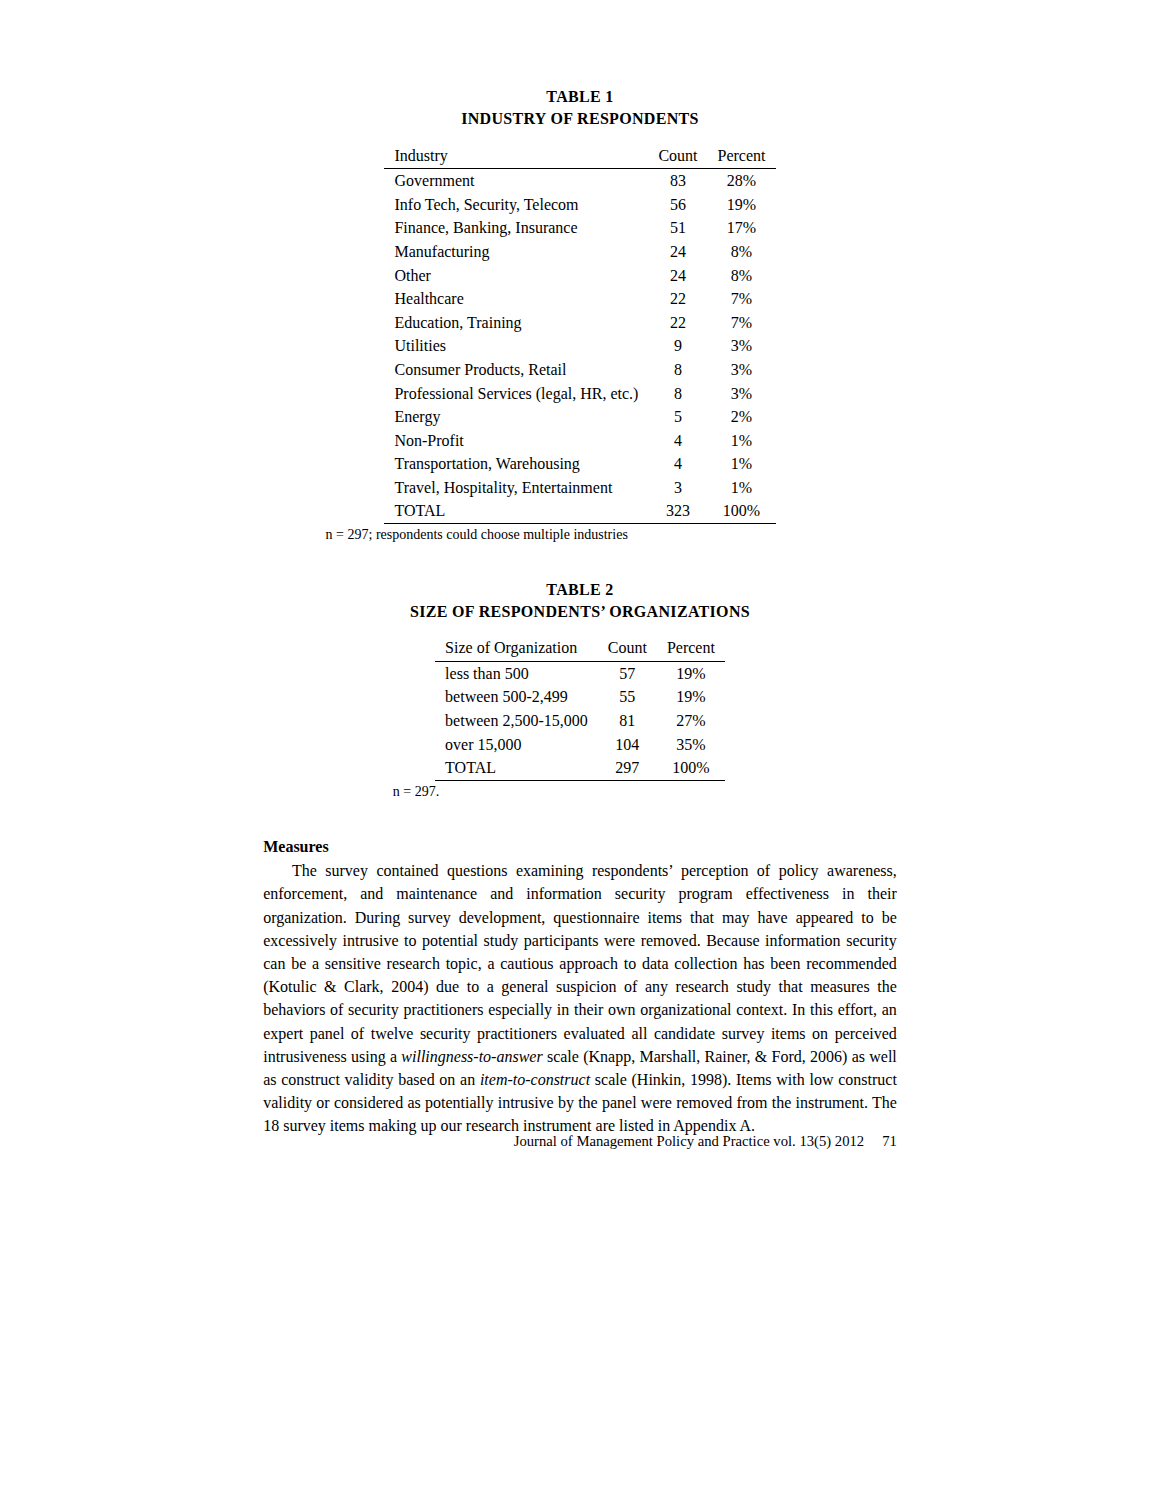TABLE 1 INDUSTRY OF RESPONDENTS
| Industry | Count | Percent |
| --- | --- | --- |
| Government | 83 | 28% |
| Info Tech, Security, Telecom | 56 | 19% |
| Finance, Banking, Insurance | 51 | 17% |
| Manufacturing | 24 | 8% |
| Other | 24 | 8% |
| Healthcare | 22 | 7% |
| Education, Training | 22 | 7% |
| Utilities | 9 | 3% |
| Consumer Products, Retail | 8 | 3% |
| Professional Services (legal, HR, etc.) | 8 | 3% |
| Energy | 5 | 2% |
| Non-Profit | 4 | 1% |
| Transportation, Warehousing | 4 | 1% |
| Travel, Hospitality, Entertainment | 3 | 1% |
| TOTAL | 323 | 100% |
n = 297; respondents could choose multiple industries
TABLE 2 SIZE OF RESPONDENTS’ ORGANIZATIONS
| Size of Organization | Count | Percent |
| --- | --- | --- |
| less than 500 | 57 | 19% |
| between 500-2,499 | 55 | 19% |
| between 2,500-15,000 | 81 | 27% |
| over 15,000 | 104 | 35% |
| TOTAL | 297 | 100% |
n = 297.
Measures
The survey contained questions examining respondents’ perception of policy awareness, enforcement, and maintenance and information security program effectiveness in their organization. During survey development, questionnaire items that may have appeared to be excessively intrusive to potential study participants were removed. Because information security can be a sensitive research topic, a cautious approach to data collection has been recommended (Kotulic & Clark, 2004) due to a general suspicion of any research study that measures the behaviors of security practitioners especially in their own organizational context. In this effort, an expert panel of twelve security practitioners evaluated all candidate survey items on perceived intrusiveness using a willingness-to-answer scale (Knapp, Marshall, Rainer, & Ford, 2006) as well as construct validity based on an item-to-construct scale (Hinkin, 1998). Items with low construct validity or considered as potentially intrusive by the panel were removed from the instrument. The 18 survey items making up our research instrument are listed in Appendix A.
Journal of Management Policy and Practice vol. 13(5) 201271